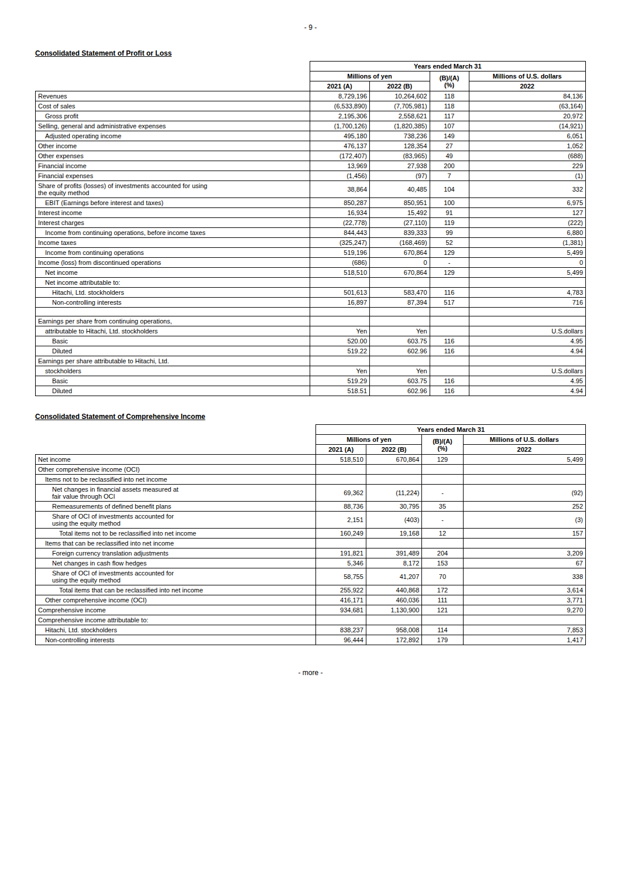- 9 -
Consolidated Statement of Profit or Loss
| | Years ended March 31 |
| --- | --- |
| Millions of yen | (B)/(A) (%) | Millions of U.S. dollars |
| 2021 (A) | 2022 (B) | 2022 |
| Revenues | 8,729,196 | 10,264,602 | 118 | 84,136 |
| Cost of sales | (6,533,890) | (7,705,981) | 118 | (63,164) |
| Gross profit | 2,195,306 | 2,558,621 | 117 | 20,972 |
| Selling, general and administrative expenses | (1,700,126) | (1,820,385) | 107 | (14,921) |
| Adjusted operating income | 495,180 | 738,236 | 149 | 6,051 |
| Other income | 476,137 | 128,354 | 27 | 1,052 |
| Other expenses | (172,407) | (83,965) | 49 | (688) |
| Financial income | 13,969 | 27,938 | 200 | 229 |
| Financial expenses | (1,456) | (97) | 7 | (1) |
| Share of profits (losses) of investments accounted for using the equity method | 38,864 | 40,485 | 104 | 332 |
| EBIT (Earnings before interest and taxes) | 850,287 | 850,951 | 100 | 6,975 |
| Interest income | 16,934 | 15,492 | 91 | 127 |
| Interest charges | (22,778) | (27,110) | 119 | (222) |
| Income from continuing operations, before income taxes | 844,443 | 839,333 | 99 | 6,880 |
| Income taxes | (325,247) | (168,469) | 52 | (1,381) |
| Income from continuing operations | 519,196 | 670,864 | 129 | 5,499 |
| Income (loss) from discontinued operations | (686) | 0 | - | 0 |
| Net income | 518,510 | 670,864 | 129 | 5,499 |
| Net income attributable to: | | | | |
| Hitachi, Ltd. stockholders | 501,613 | 583,470 | 116 | 4,783 |
| Non-controlling interests | 16,897 | 87,394 | 517 | 716 |
| Earnings per share from continuing operations, | | | | |
| attributable to Hitachi, Ltd. stockholders | Yen | Yen | | U.S.dollars |
| Basic | 520.00 | 603.75 | 116 | 4.95 |
| Diluted | 519.22 | 602.96 | 116 | 4.94 |
| Earnings per share attributable to Hitachi, Ltd. | | | | |
| stockholders | Yen | Yen | | U.S.dollars |
| Basic | 519.29 | 603.75 | 116 | 4.95 |
| Diluted | 518.51 | 602.96 | 116 | 4.94 |
Consolidated Statement of Comprehensive Income
| | Years ended March 31 |
| --- | --- |
| Millions of yen | (B)/(A) (%) | Millions of U.S. dollars |
| 2021 (A) | 2022 (B) | 2022 |
| Net income | 518,510 | 670,864 | 129 | 5,499 |
| Other comprehensive income (OCI) | | | | |
| Items not to be reclassified into net income | | | | |
| Net changes in financial assets measured at fair value through OCI | 69,362 | (11,224) | - | (92) |
| Remeasurements of defined benefit plans | 88,736 | 30,795 | 35 | 252 |
| Share of OCI of investments accounted for using the equity method | 2,151 | (403) | - | (3) |
| Total items not to be reclassified into net income | 160,249 | 19,168 | 12 | 157 |
| Items that can be reclassified into net income | | | | |
| Foreign currency translation adjustments | 191,821 | 391,489 | 204 | 3,209 |
| Net changes in cash flow hedges | 5,346 | 8,172 | 153 | 67 |
| Share of OCI of investments accounted for using the equity method | 58,755 | 41,207 | 70 | 338 |
| Total items that can be reclassified into net income | 255,922 | 440,868 | 172 | 3,614 |
| Other comprehensive income (OCI) | 416,171 | 460,036 | 111 | 3,771 |
| Comprehensive income | 934,681 | 1,130,900 | 121 | 9,270 |
| Comprehensive income attributable to: | | | | |
| Hitachi, Ltd. stockholders | 838,237 | 958,008 | 114 | 7,853 |
| Non-controlling interests | 96,444 | 172,892 | 179 | 1,417 |
- more -